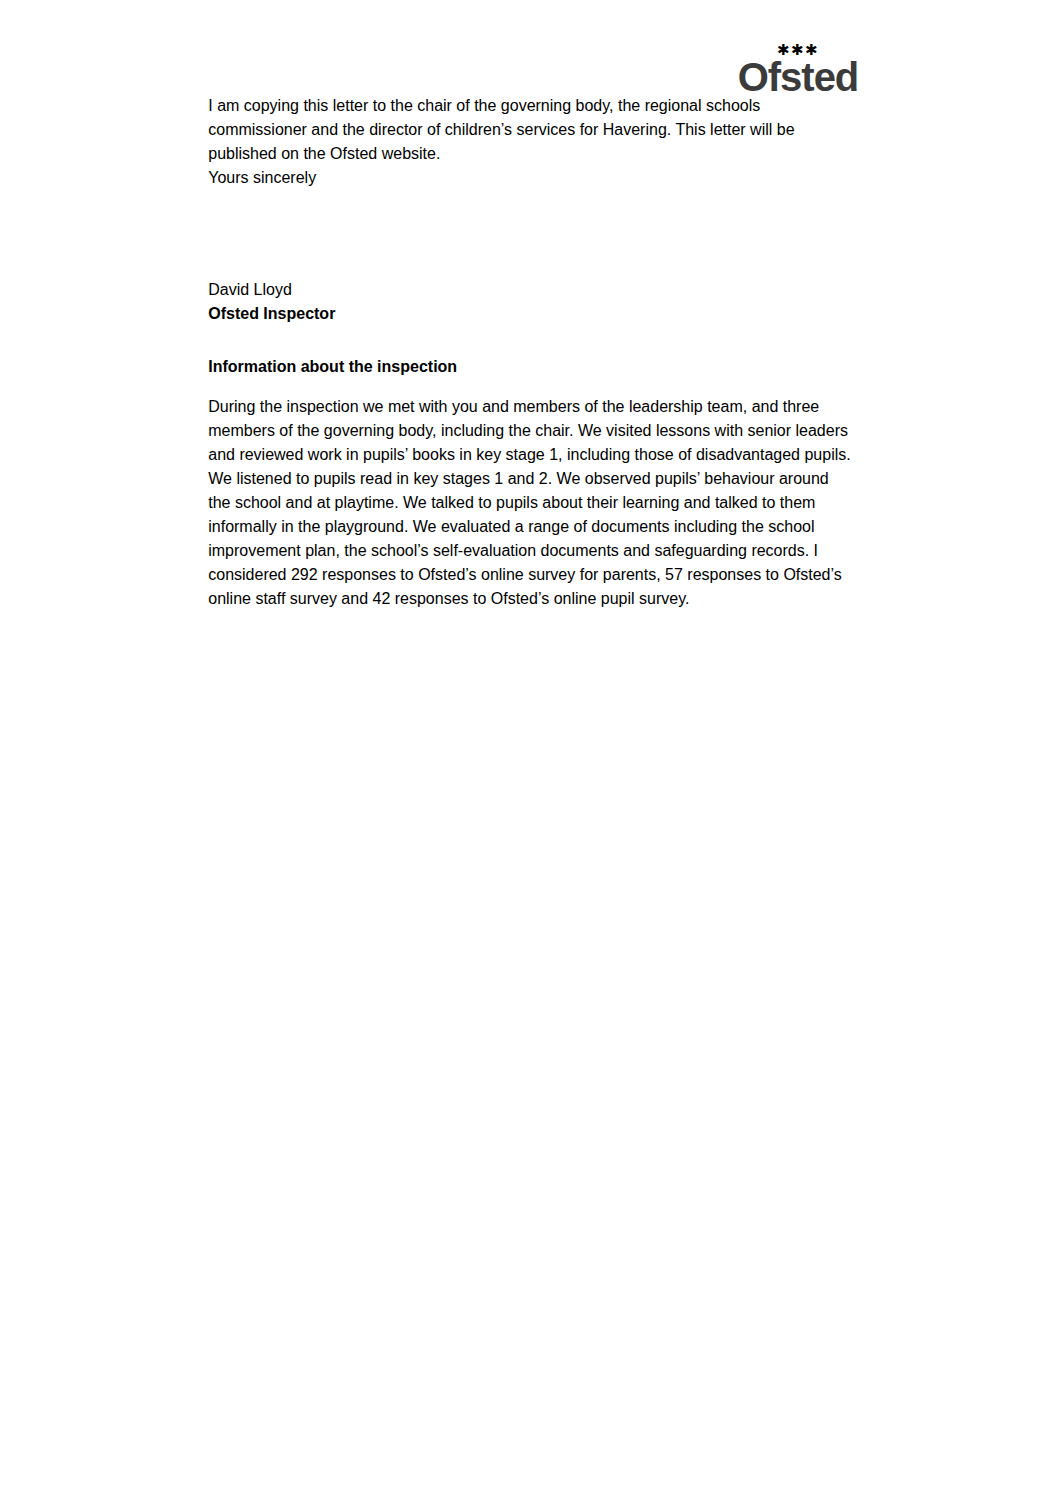✱✱✱
Ofsted
I am copying this letter to the chair of the governing body, the regional schools commissioner and the director of children’s services for Havering. This letter will be published on the Ofsted website.
Yours sincerely
David Lloyd
Ofsted Inspector
Information about the inspection
During the inspection we met with you and members of the leadership team, and three members of the governing body, including the chair. We visited lessons with senior leaders and reviewed work in pupils’ books in key stage 1, including those of disadvantaged pupils. We listened to pupils read in key stages 1 and 2. We observed pupils’ behaviour around the school and at playtime. We talked to pupils about their learning and talked to them informally in the playground. We evaluated a range of documents including the school improvement plan, the school’s self-evaluation documents and safeguarding records. I considered 292 responses to Ofsted’s online survey for parents, 57 responses to Ofsted’s online staff survey and 42 responses to Ofsted’s online pupil survey.